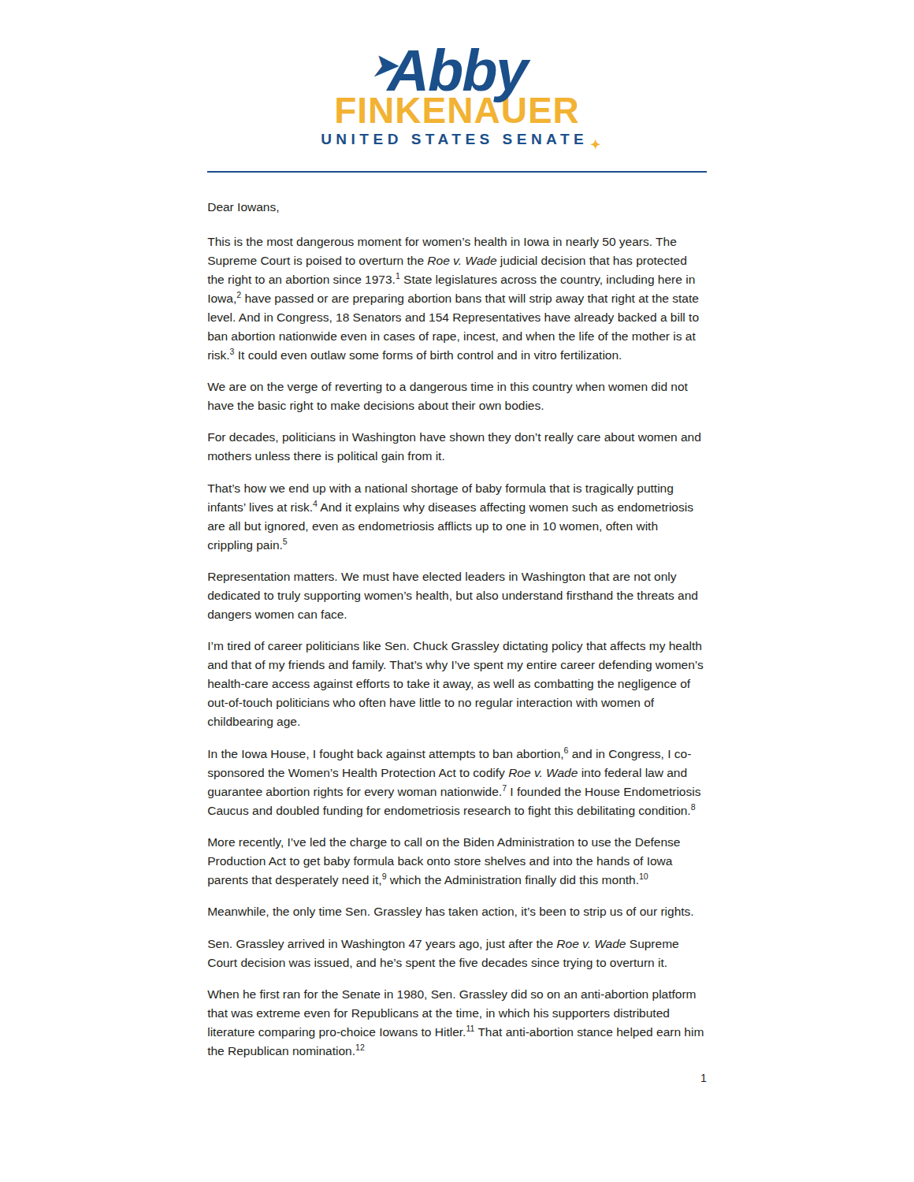➤Abby
FINKENAUER
UNITED STATES SENATE✦
Dear Iowans,
This is the most dangerous moment for women’s health in Iowa in nearly 50 years. The Supreme Court is poised to overturn the Roe v. Wade judicial decision that has protected the right to an abortion since 1973.1 State legislatures across the country, including here in Iowa,2 have passed or are preparing abortion bans that will strip away that right at the state level. And in Congress, 18 Senators and 154 Representatives have already backed a bill to ban abortion nationwide even in cases of rape, incest, and when the life of the mother is at risk.3 It could even outlaw some forms of birth control and in vitro fertilization.
We are on the verge of reverting to a dangerous time in this country when women did not have the basic right to make decisions about their own bodies.
For decades, politicians in Washington have shown they don’t really care about women and mothers unless there is political gain from it.
That’s how we end up with a national shortage of baby formula that is tragically putting infants’ lives at risk.4 And it explains why diseases affecting women such as endometriosis are all but ignored, even as endometriosis afflicts up to one in 10 women, often with crippling pain.5
Representation matters. We must have elected leaders in Washington that are not only dedicated to truly supporting women’s health, but also understand firsthand the threats and dangers women can face.
I’m tired of career politicians like Sen. Chuck Grassley dictating policy that affects my health and that of my friends and family. That’s why I’ve spent my entire career defending women’s health-care access against efforts to take it away, as well as combatting the negligence of out-of-touch politicians who often have little to no regular interaction with women of childbearing age.
In the Iowa House, I fought back against attempts to ban abortion,6 and in Congress, I co-sponsored the Women’s Health Protection Act to codify Roe v. Wade into federal law and guarantee abortion rights for every woman nationwide.7 I founded the House Endometriosis Caucus and doubled funding for endometriosis research to fight this debilitating condition.8
More recently, I’ve led the charge to call on the Biden Administration to use the Defense Production Act to get baby formula back onto store shelves and into the hands of Iowa parents that desperately need it,9 which the Administration finally did this month.10
Meanwhile, the only time Sen. Grassley has taken action, it’s been to strip us of our rights.
Sen. Grassley arrived in Washington 47 years ago, just after the Roe v. Wade Supreme Court decision was issued, and he’s spent the five decades since trying to overturn it.
When he first ran for the Senate in 1980, Sen. Grassley did so on an anti-abortion platform that was extreme even for Republicans at the time, in which his supporters distributed literature comparing pro-choice Iowans to Hitler.11 That anti-abortion stance helped earn him the Republican nomination.12
1